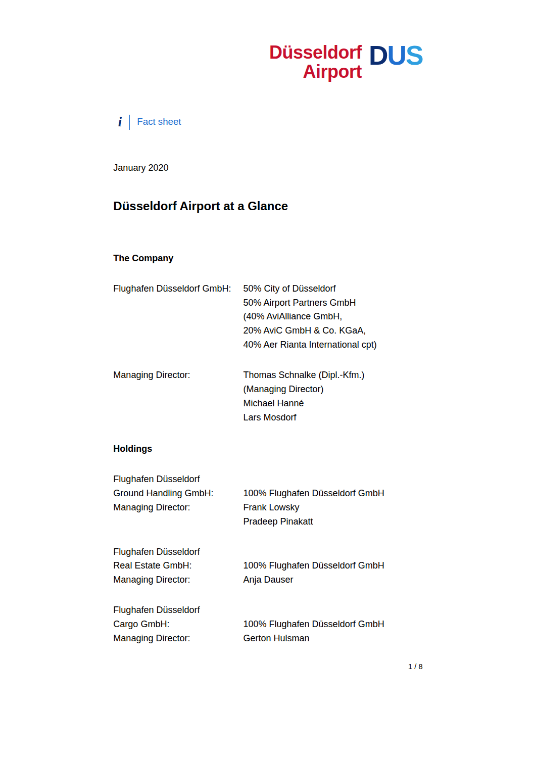Düsseldorf
Airport
DUS
i
Fact sheet
January 2020
Düsseldorf Airport at a Glance
The Company
| Flughafen Düsseldorf GmbH: | 50% City of Düsseldorf |
| | 50% Airport Partners GmbH |
| | (40% AviAlliance GmbH, |
| | 20% AviC GmbH & Co. KGaA, |
| | 40% Aer Rianta International cpt) |
| Managing Director: | Thomas Schnalke (Dipl.-Kfm.) |
| | (Managing Director) |
| | Michael Hanné |
| | Lars Mosdorf |
Holdings
| Flughafen Düsseldorf | |
| Ground Handling GmbH: | 100% Flughafen Düsseldorf GmbH |
| Managing Director: | Frank Lowsky |
| | Pradeep Pinakatt |
| Flughafen Düsseldorf | |
| Real Estate GmbH: | 100% Flughafen Düsseldorf GmbH |
| Managing Director: | Anja Dauser |
| Flughafen Düsseldorf | |
| Cargo GmbH: | 100% Flughafen Düsseldorf GmbH |
| Managing Director: | Gerton Hulsman |
1 / 8